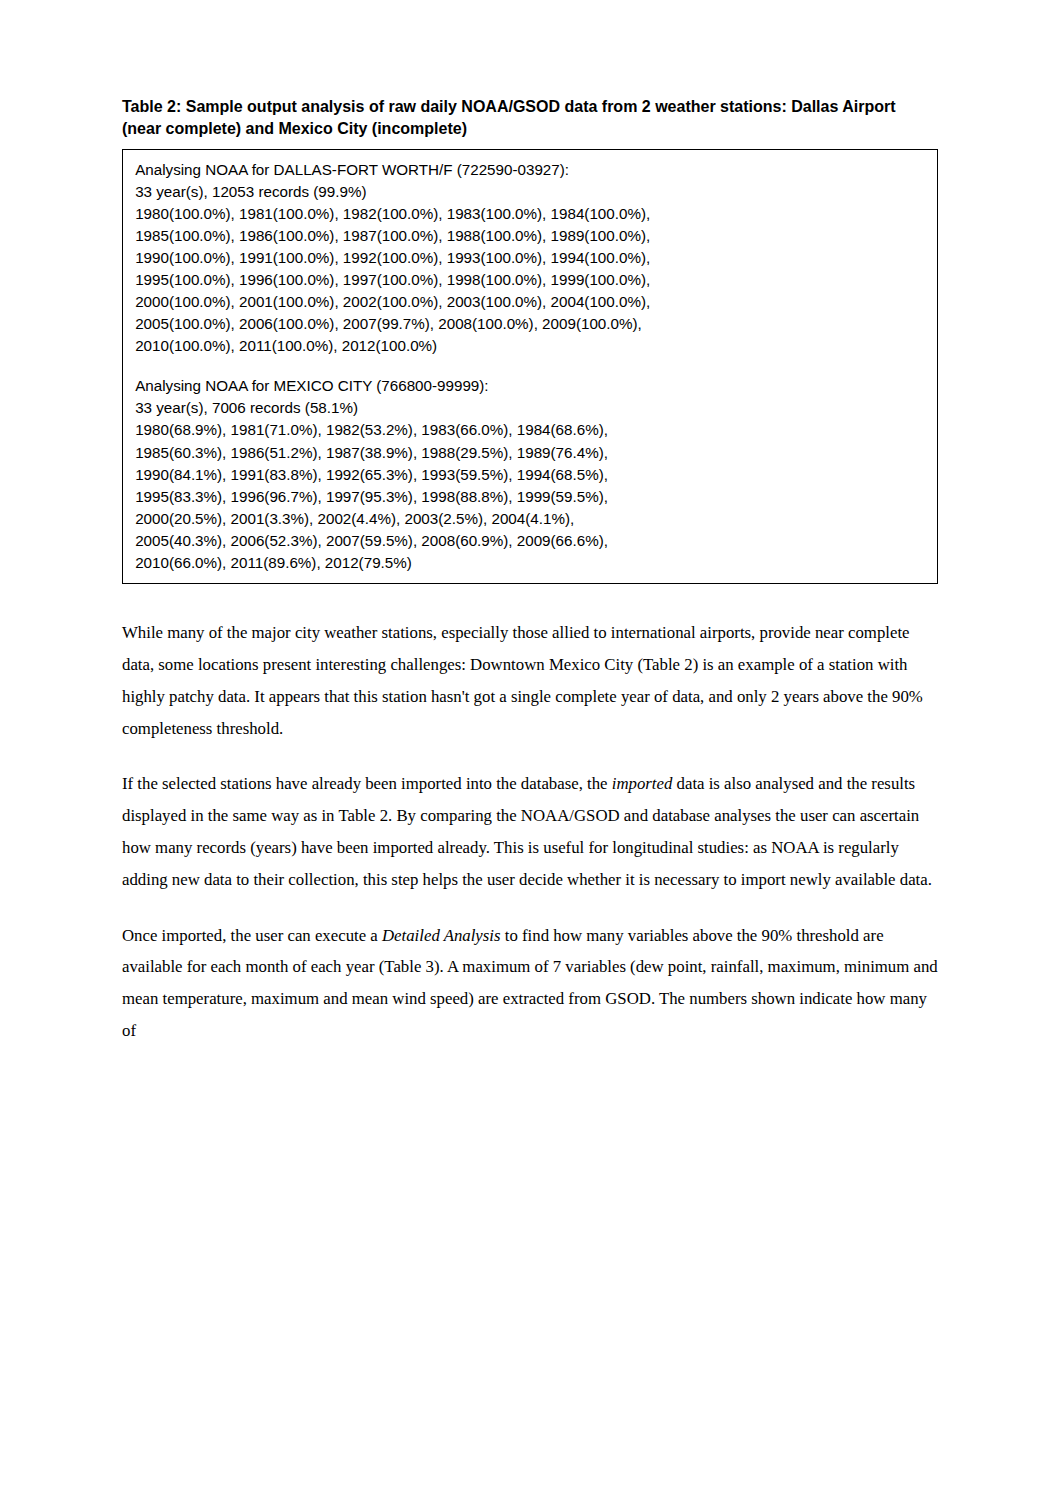Table 2: Sample output analysis of raw daily NOAA/GSOD data from 2 weather stations: Dallas Airport (near complete) and Mexico City (incomplete)
Analysing NOAA for DALLAS-FORT WORTH/F (722590-03927):
33 year(s), 12053 records (99.9%)
1980(100.0%), 1981(100.0%), 1982(100.0%), 1983(100.0%), 1984(100.0%),
1985(100.0%), 1986(100.0%), 1987(100.0%), 1988(100.0%), 1989(100.0%),
1990(100.0%), 1991(100.0%), 1992(100.0%), 1993(100.0%), 1994(100.0%),
1995(100.0%), 1996(100.0%), 1997(100.0%), 1998(100.0%), 1999(100.0%),
2000(100.0%), 2001(100.0%), 2002(100.0%), 2003(100.0%), 2004(100.0%),
2005(100.0%), 2006(100.0%), 2007(99.7%), 2008(100.0%), 2009(100.0%),
2010(100.0%), 2011(100.0%), 2012(100.0%)
Analysing NOAA for MEXICO CITY (766800-99999):
33 year(s), 7006 records (58.1%)
1980(68.9%), 1981(71.0%), 1982(53.2%), 1983(66.0%), 1984(68.6%),
1985(60.3%), 1986(51.2%), 1987(38.9%), 1988(29.5%), 1989(76.4%),
1990(84.1%), 1991(83.8%), 1992(65.3%), 1993(59.5%), 1994(68.5%),
1995(83.3%), 1996(96.7%), 1997(95.3%), 1998(88.8%), 1999(59.5%),
2000(20.5%), 2001(3.3%), 2002(4.4%), 2003(2.5%), 2004(4.1%),
2005(40.3%), 2006(52.3%), 2007(59.5%), 2008(60.9%), 2009(66.6%),
2010(66.0%), 2011(89.6%), 2012(79.5%)
While many of the major city weather stations, especially those allied to international airports, provide near complete data, some locations present interesting challenges: Downtown Mexico City (Table 2) is an example of a station with highly patchy data. It appears that this station hasn't got a single complete year of data, and only 2 years above the 90% completeness threshold.
If the selected stations have already been imported into the database, the imported data is also analysed and the results displayed in the same way as in Table 2. By comparing the NOAA/GSOD and database analyses the user can ascertain how many records (years) have been imported already. This is useful for longitudinal studies: as NOAA is regularly adding new data to their collection, this step helps the user decide whether it is necessary to import newly available data.
Once imported, the user can execute a Detailed Analysis to find how many variables above the 90% threshold are available for each month of each year (Table 3). A maximum of 7 variables (dew point, rainfall, maximum, minimum and mean temperature, maximum and mean wind speed) are extracted from GSOD. The numbers shown indicate how many of